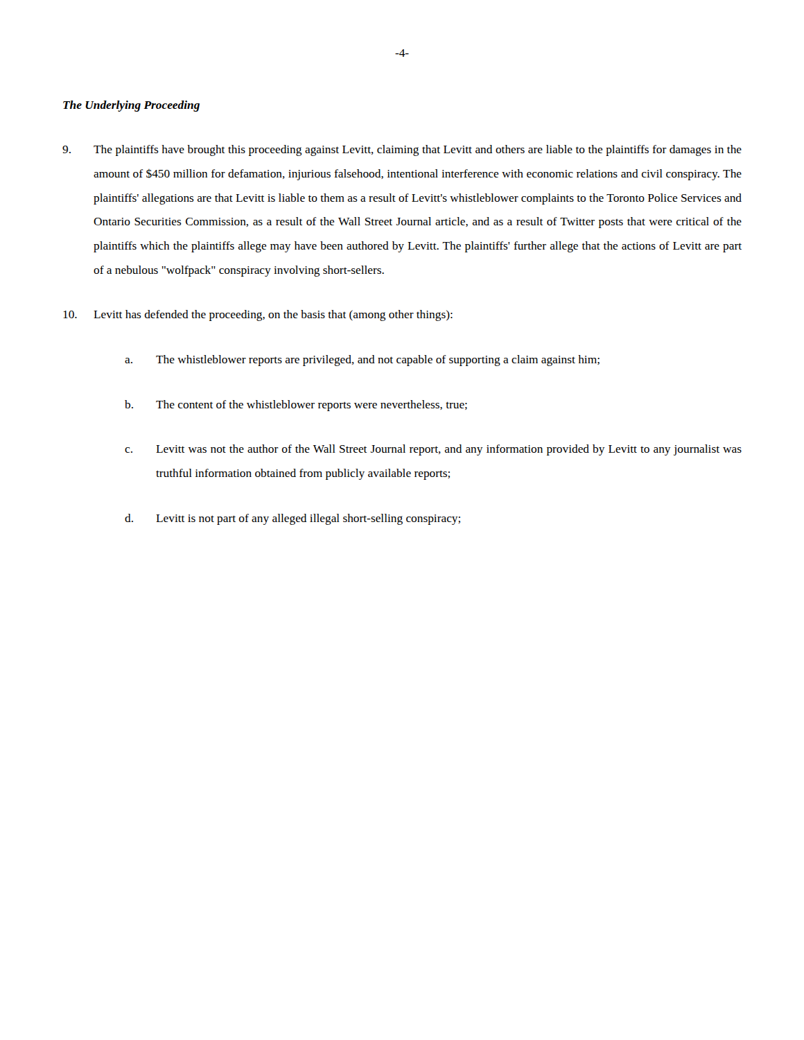-4-
The Underlying Proceeding
The plaintiffs have brought this proceeding against Levitt, claiming that Levitt and others are liable to the plaintiffs for damages in the amount of $450 million for defamation, injurious falsehood, intentional interference with economic relations and civil conspiracy. The plaintiffs' allegations are that Levitt is liable to them as a result of Levitt's whistleblower complaints to the Toronto Police Services and Ontario Securities Commission, as a result of the Wall Street Journal article, and as a result of Twitter posts that were critical of the plaintiffs which the plaintiffs allege may have been authored by Levitt. The plaintiffs' further allege that the actions of Levitt are part of a nebulous "wolfpack" conspiracy involving short-sellers.
Levitt has defended the proceeding, on the basis that (among other things):
The whistleblower reports are privileged, and not capable of supporting a claim against him;
The content of the whistleblower reports were nevertheless, true;
Levitt was not the author of the Wall Street Journal report, and any information provided by Levitt to any journalist was truthful information obtained from publicly available reports;
Levitt is not part of any alleged illegal short-selling conspiracy;